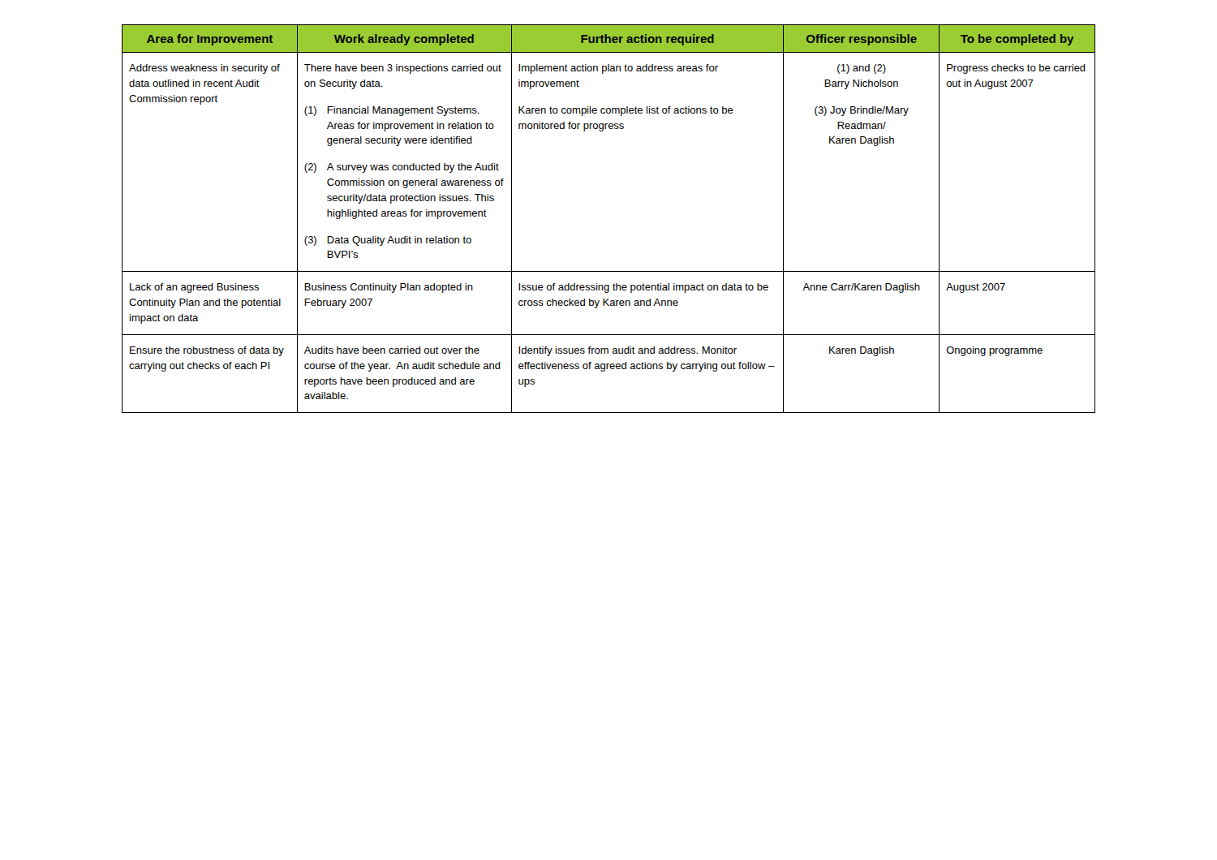| Area for Improvement | Work already completed | Further action required | Officer responsible | To be completed by |
| --- | --- | --- | --- | --- |
| Address weakness in security of data outlined in recent Audit Commission report | There have been 3 inspections carried out on Security data. (1) Financial Management Systems. Areas for improvement in relation to general security were identified (2) A survey was conducted by the Audit Commission on general awareness of security/data protection issues. This highlighted areas for improvement (3) Data Quality Audit in relation to BVPI’s | Implement action plan to address areas for improvement Karen to compile complete list of actions to be monitored for progress | (1) and (2) Barry Nicholson (3) Joy Brindle/Mary Readman/ Karen Daglish | Progress checks to be carried out in August 2007 |
| Lack of an agreed Business Continuity Plan and the potential impact on data | Business Continuity Plan adopted in February 2007 | Issue of addressing the potential impact on data to be cross checked by Karen and Anne | Anne Carr/Karen Daglish | August 2007 |
| Ensure the robustness of data by carrying out checks of each PI | Audits have been carried out over the course of the year. An audit schedule and reports have been produced and are available. | Identify issues from audit and address. Monitor effectiveness of agreed actions by carrying out follow – ups | Karen Daglish | Ongoing programme |